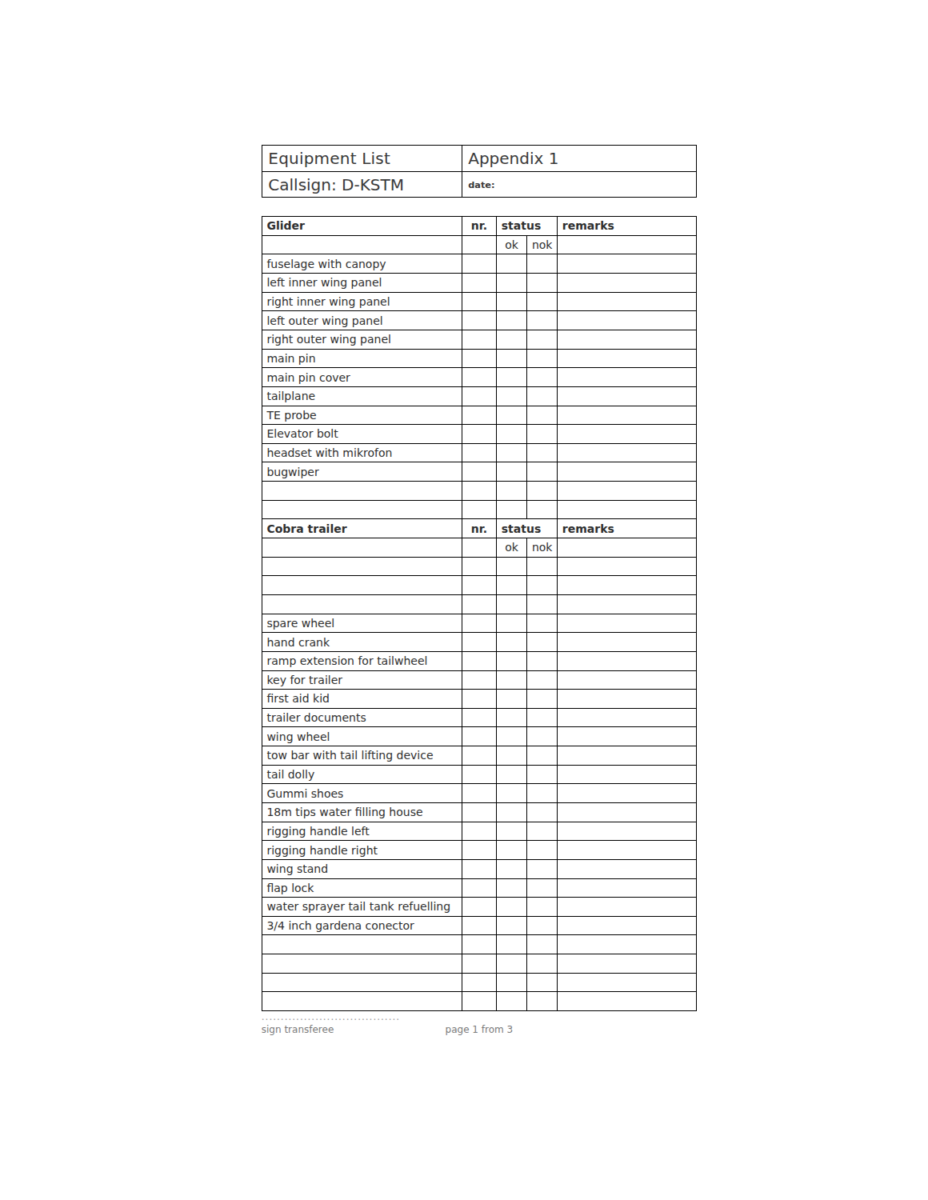| Equipment List | Appendix 1 |
| Callsign: D-KSTM | date: |
| Glider | nr. | status | remarks |
| --- | --- | --- | --- |
| | | ok | nok | |
| fuselage with canopy | | | | |
| left inner wing panel | | | | |
| right inner wing panel | | | | |
| left outer wing panel | | | | |
| right outer wing panel | | | | |
| main pin | | | | |
| main pin cover | | | | |
| tailplane | | | | |
| TE probe | | | | |
| Elevator bolt | | | | |
| headset with mikrofon | | | | |
| bugwiper | | | | |
| Cobra trailer | nr. | status | remarks |
| | | ok | nok | |
| spare wheel | | | | |
| hand crank | | | | |
| ramp extension for tailwheel | | | | |
| key for trailer | | | | |
| first aid kid | | | | |
| trailer documents | | | | |
| wing wheel | | | | |
| tow bar with tail lifting device | | | | |
| tail dolly | | | | |
| Gummi shoes | | | | |
| 18m tips water filling house | | | | |
| rigging handle left | | | | |
| rigging handle right | | | | |
| wing stand | | | | |
| flap lock | | | | |
| water sprayer tail tank refuelling | | | | |
| 3/4 inch gardena conector | | | | |
.................................... sign transferee page 1 from 3